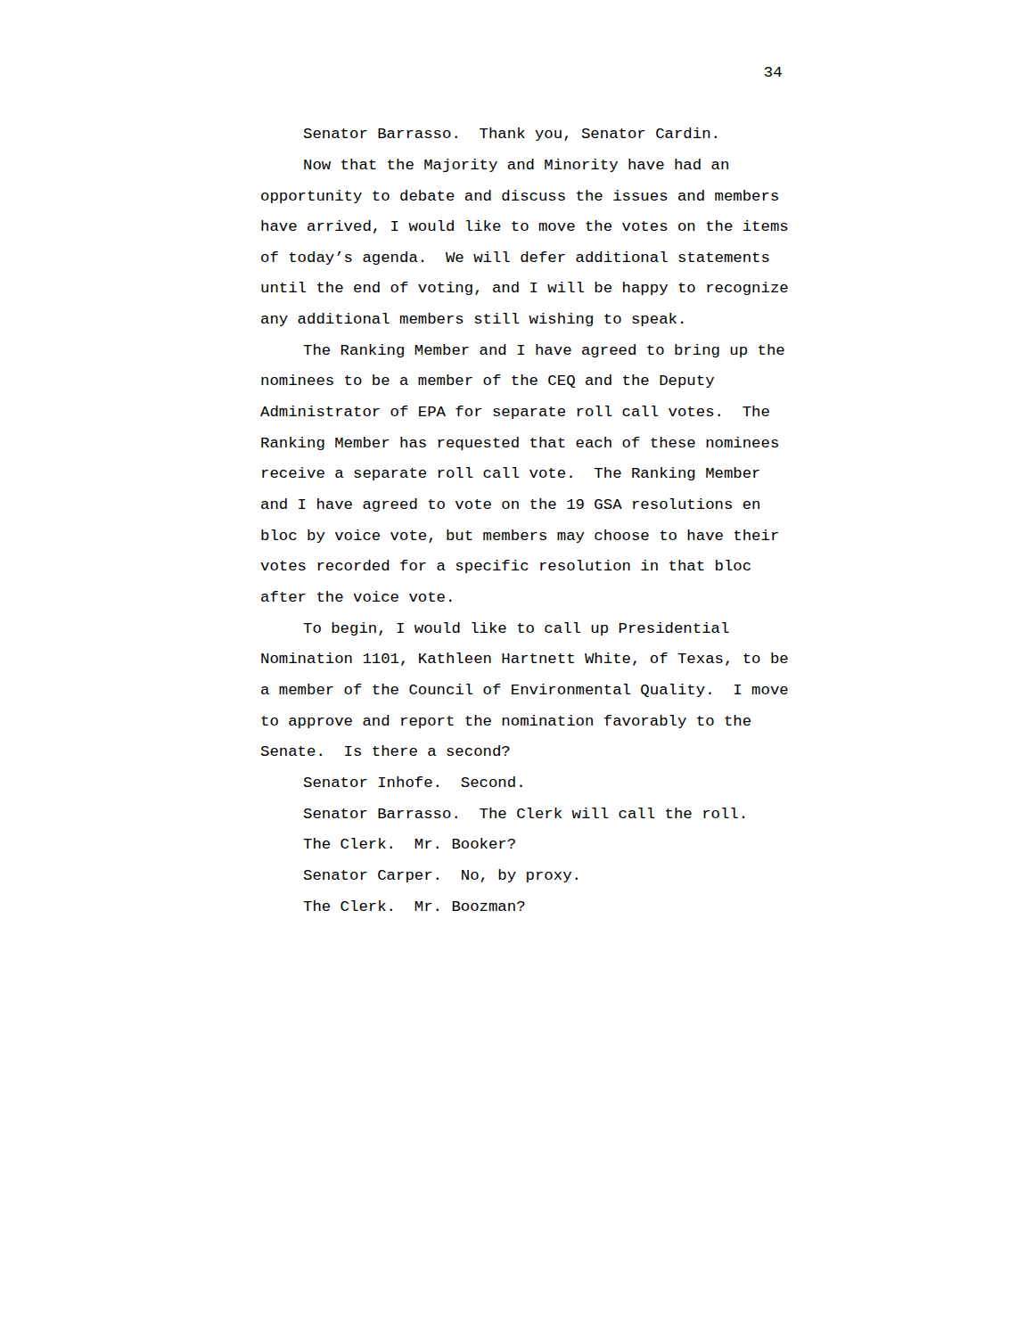34
Senator Barrasso. Thank you, Senator Cardin.
Now that the Majority and Minority have had an opportunity to debate and discuss the issues and members have arrived, I would like to move the votes on the items of today’s agenda. We will defer additional statements until the end of voting, and I will be happy to recognize any additional members still wishing to speak.
The Ranking Member and I have agreed to bring up the nominees to be a member of the CEQ and the Deputy Administrator of EPA for separate roll call votes. The Ranking Member has requested that each of these nominees receive a separate roll call vote. The Ranking Member and I have agreed to vote on the 19 GSA resolutions en bloc by voice vote, but members may choose to have their votes recorded for a specific resolution in that bloc after the voice vote.
To begin, I would like to call up Presidential Nomination 1101, Kathleen Hartnett White, of Texas, to be a member of the Council of Environmental Quality. I move to approve and report the nomination favorably to the Senate. Is there a second?
Senator Inhofe. Second.
Senator Barrasso. The Clerk will call the roll.
The Clerk. Mr. Booker?
Senator Carper. No, by proxy.
The Clerk. Mr. Boozman?